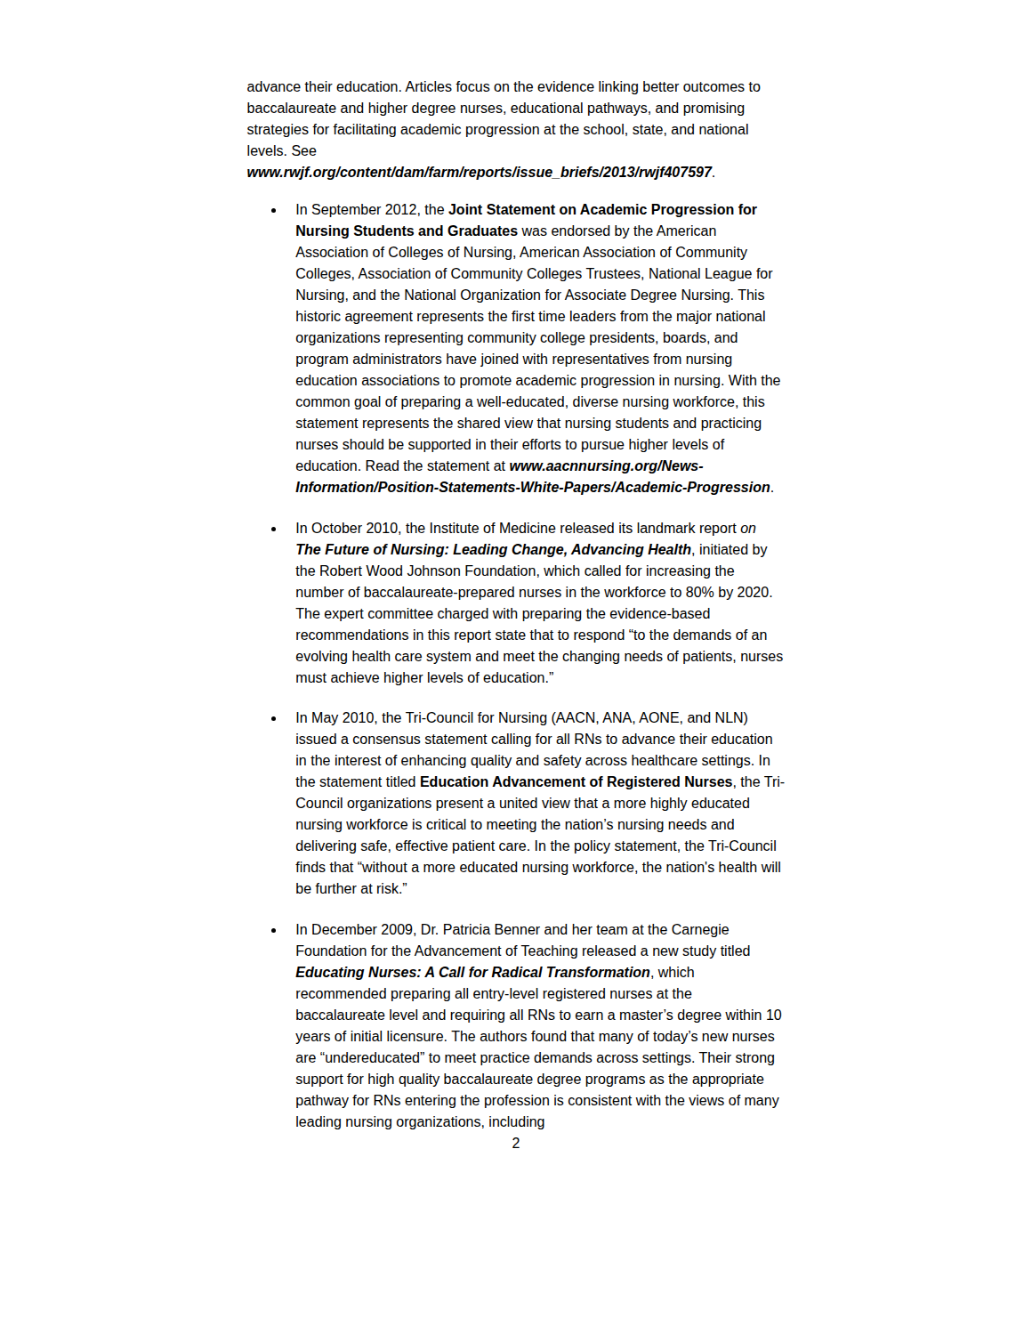advance their education. Articles focus on the evidence linking better outcomes to baccalaureate and higher degree nurses, educational pathways, and promising strategies for facilitating academic progression at the school, state, and national levels. See www.rwjf.org/content/dam/farm/reports/issue_briefs/2013/rwjf407597.
In September 2012, the Joint Statement on Academic Progression for Nursing Students and Graduates was endorsed by the American Association of Colleges of Nursing, American Association of Community Colleges, Association of Community Colleges Trustees, National League for Nursing, and the National Organization for Associate Degree Nursing. This historic agreement represents the first time leaders from the major national organizations representing community college presidents, boards, and program administrators have joined with representatives from nursing education associations to promote academic progression in nursing. With the common goal of preparing a well-educated, diverse nursing workforce, this statement represents the shared view that nursing students and practicing nurses should be supported in their efforts to pursue higher levels of education. Read the statement at www.aacnnursing.org/News-Information/Position-Statements-White-Papers/Academic-Progression.
In October 2010, the Institute of Medicine released its landmark report on The Future of Nursing: Leading Change, Advancing Health, initiated by the Robert Wood Johnson Foundation, which called for increasing the number of baccalaureate-prepared nurses in the workforce to 80% by 2020. The expert committee charged with preparing the evidence-based recommendations in this report state that to respond “to the demands of an evolving health care system and meet the changing needs of patients, nurses must achieve higher levels of education.”
In May 2010, the Tri-Council for Nursing (AACN, ANA, AONE, and NLN) issued a consensus statement calling for all RNs to advance their education in the interest of enhancing quality and safety across healthcare settings. In the statement titled Education Advancement of Registered Nurses, the Tri-Council organizations present a united view that a more highly educated nursing workforce is critical to meeting the nation’s nursing needs and delivering safe, effective patient care. In the policy statement, the Tri-Council finds that “without a more educated nursing workforce, the nation's health will be further at risk.”
In December 2009, Dr. Patricia Benner and her team at the Carnegie Foundation for the Advancement of Teaching released a new study titled Educating Nurses: A Call for Radical Transformation, which recommended preparing all entry-level registered nurses at the baccalaureate level and requiring all RNs to earn a master’s degree within 10 years of initial licensure. The authors found that many of today’s new nurses are “undereducated” to meet practice demands across settings. Their strong support for high quality baccalaureate degree programs as the appropriate pathway for RNs entering the profession is consistent with the views of many leading nursing organizations, including
2